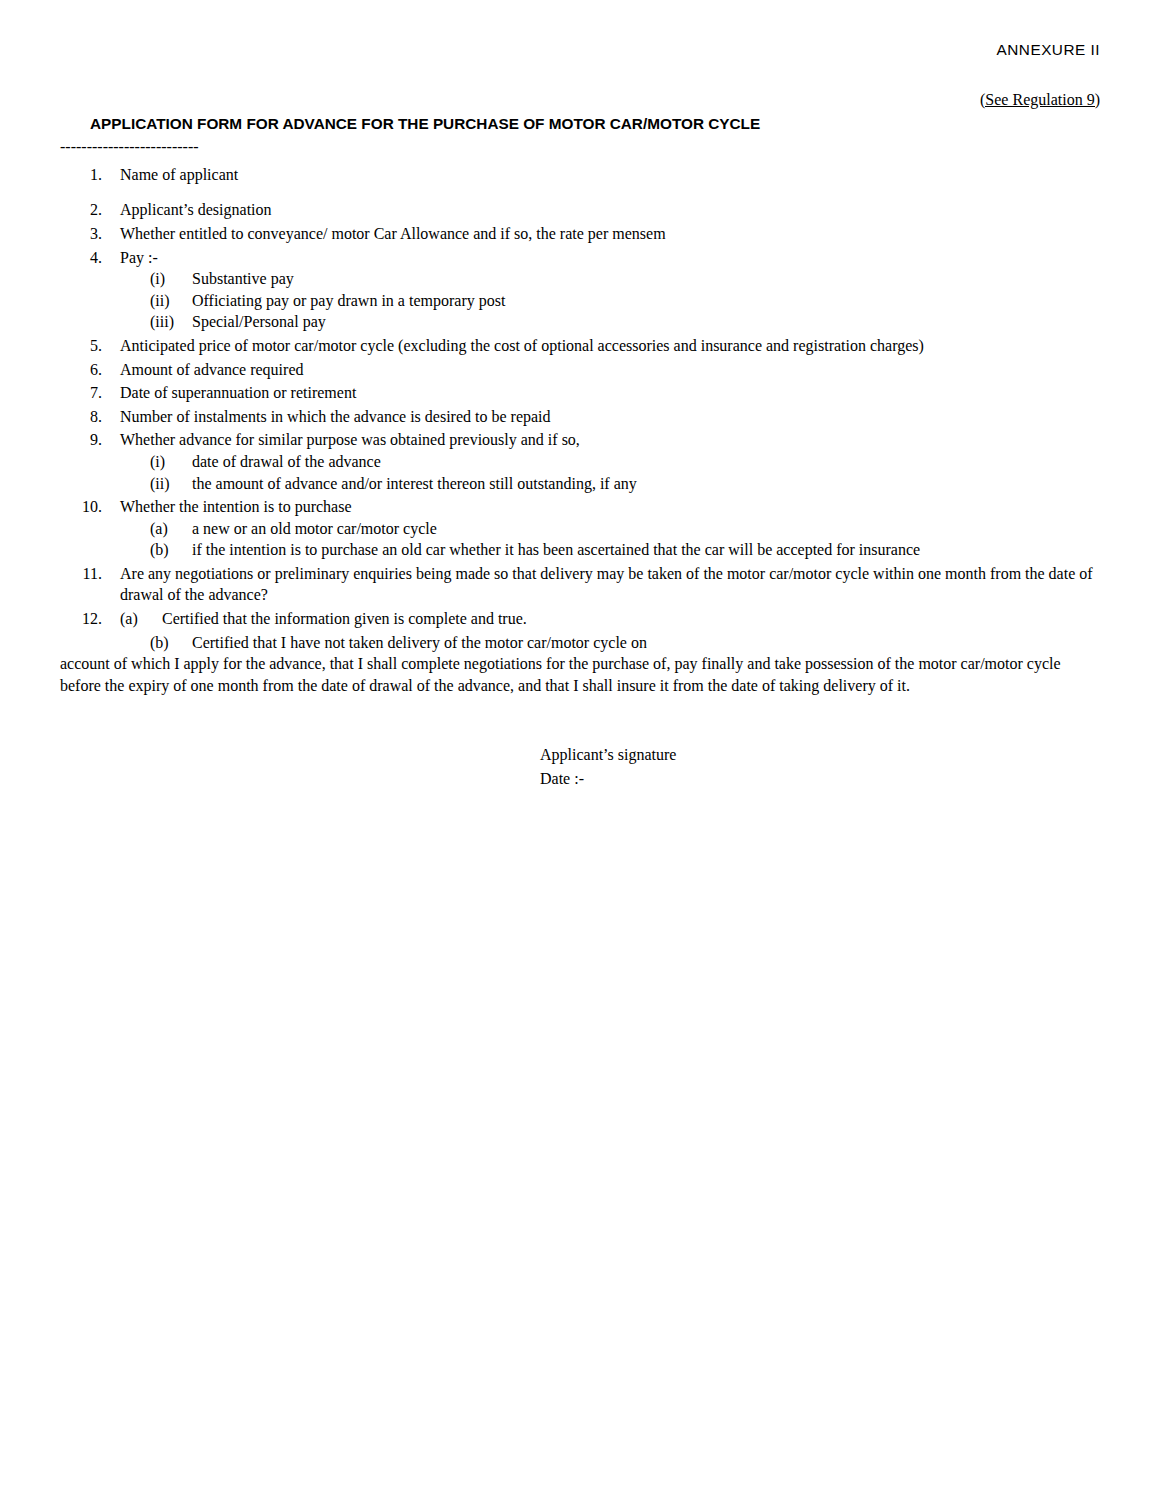ANNEXURE II
(See Regulation 9)
APPLICATION FORM FOR ADVANCE FOR THE PURCHASE OF MOTOR CAR/MOTOR CYCLE
--------------------------
1. Name of applicant
2. Applicant’s designation
3. Whether entitled to conveyance/ motor Car Allowance and if so, the rate per mensem
4. Pay :-
(i) Substantive pay
(ii) Officiating pay or pay drawn in a temporary post
(iii) Special/Personal pay
5. Anticipated price of motor car/motor cycle (excluding the cost of optional accessories and insurance and registration charges)
6. Amount of advance required
7. Date of superannuation or retirement
8. Number of instalments in which the advance is desired to be repaid
9. Whether advance for similar purpose was obtained previously and if so,
(i) date of drawal of the advance
(ii) the amount of advance and/or interest thereon still outstanding, if any
10. Whether the intention is to purchase
(a) a new or an old motor car/motor cycle
(b) if the intention is to purchase an old car whether it has been ascertained that the car will be accepted for insurance
11. Are any negotiations or preliminary enquiries being made so that delivery may be taken of the motor car/motor cycle within one month from the date of drawal of the advance?
12.
(a) Certified that the information given is complete and true.
(b) Certified that I have not taken delivery of the motor car/motor cycle on
account of which I apply for the advance, that I shall complete negotiations for the purchase of, pay finally and take possession of the motor car/motor cycle before the expiry of one month from the date of drawal of the advance, and that I shall insure it from the date of taking delivery of it.
Applicant’s signature
Date :-